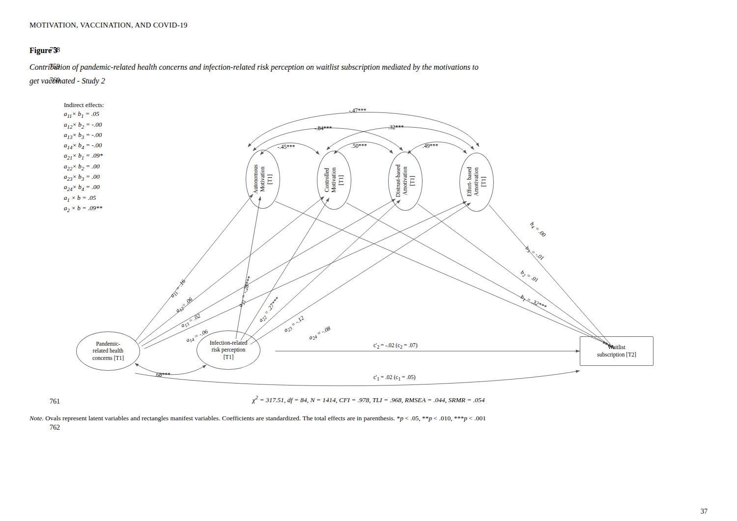MOTIVATION, VACCINATION, AND COVID-19
758
Figure 3
759
Contribution of pandemic-related health concerns and infection-related risk perception on waitlist subscription mediated by the motivations to
760
get vaccinated - Study 2
Indirect effects:
a11× b1 = .05
a12× b2 = -.00
a13× b3 = -.00
a14× b4 = -.00
a21× b1 = .09*
a22× b2 = .00
a23× b3 = .00
a24× b4 = .00
a1 × b = .05
a2 × b = .09**
Autonomous
Motivation
[T1]
Controlled
Motivation
[T1]
Distrust-based
Amotivation
[T1]
Effort- based
Amotivation
[T1]
Pandemic-
related health
concerns [T1]
Infection-related
risk perception
[T1]
Waitlist
subscription [T2]
-.45***
.50***
.49***
-.84***
.32***
-.47***
a11 = .16
a12= .06
a13 = .02
a14 = -.06
a21 = -.28***
a22 = .27***
a23 = -.12
a24 = -.08
b1 = .32***
b2 = .01
b3 = -.01
b4 = .00
c'2 = -.02 (c2 = .07)
c'1 = .02 (c1 = .05)
.68***
761
χ2 = 317.51, df = 84, N = 1414, CFI = .978, TLI = .968, RMSEA = .044, SRMR = .054
762
Note. Ovals represent latent variables and rectangles manifest variables. Coefficients are standardized. The total effects are in parenthesis. *p < .05, **p < .010, ***p < .001
37